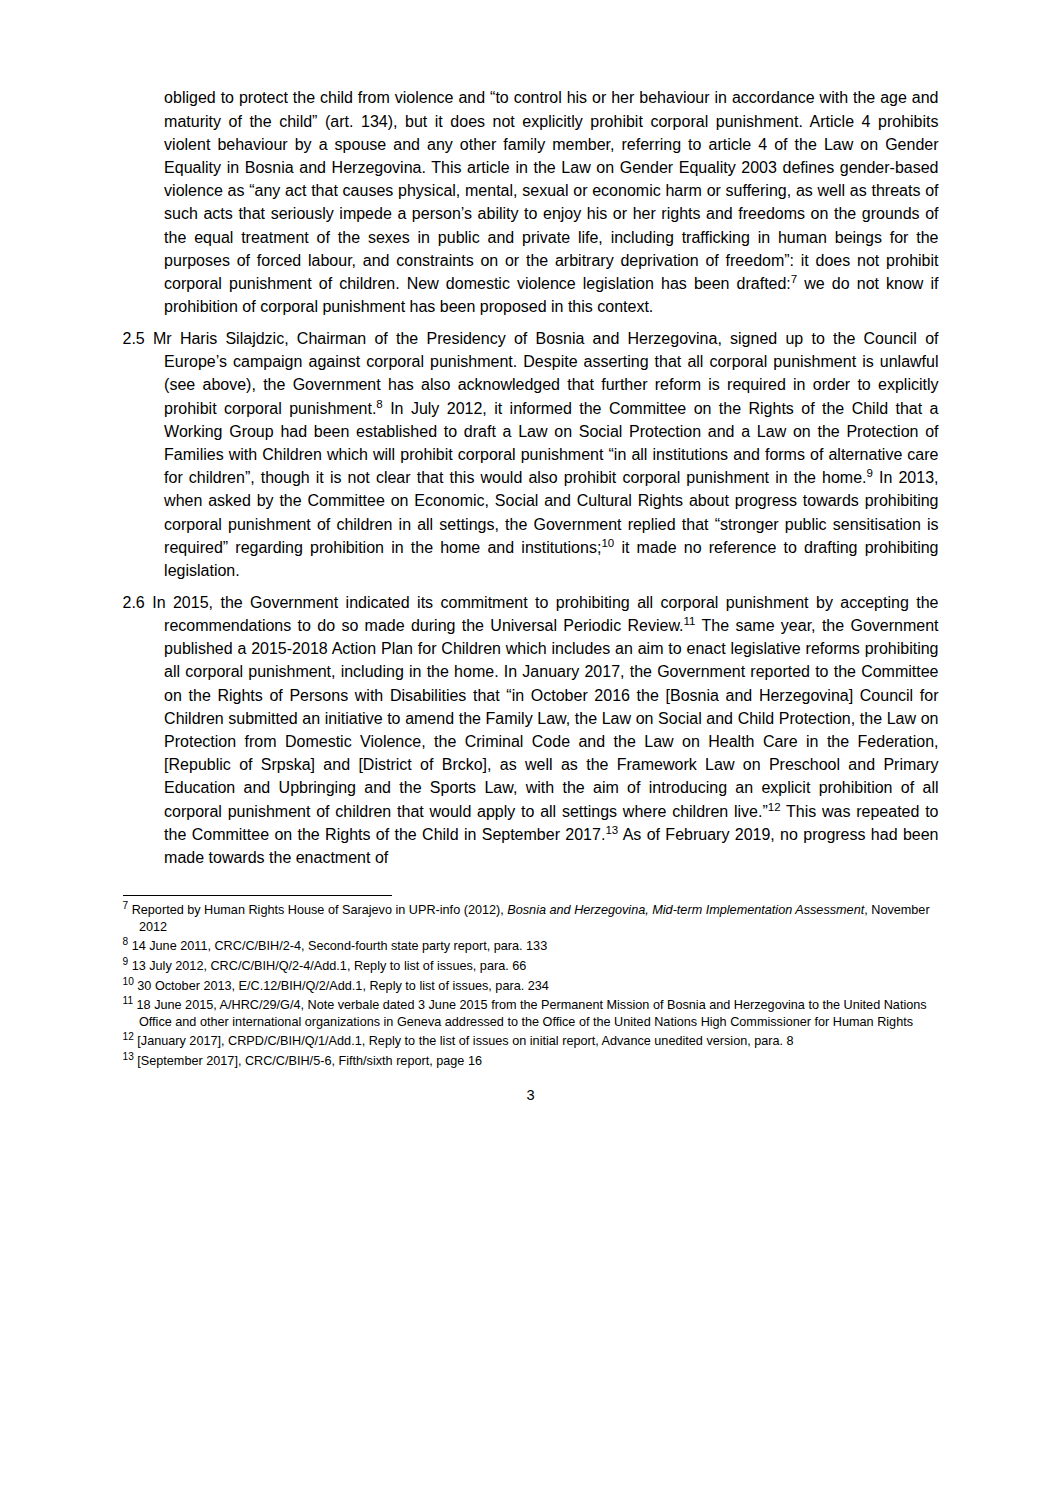obliged to protect the child from violence and “to control his or her behaviour in accordance with the age and maturity of the child” (art. 134), but it does not explicitly prohibit corporal punishment. Article 4 prohibits violent behaviour by a spouse and any other family member, referring to article 4 of the Law on Gender Equality in Bosnia and Herzegovina. This article in the Law on Gender Equality 2003 defines gender-based violence as “any act that causes physical, mental, sexual or economic harm or suffering, as well as threats of such acts that seriously impede a person’s ability to enjoy his or her rights and freedoms on the grounds of the equal treatment of the sexes in public and private life, including trafficking in human beings for the purposes of forced labour, and constraints on or the arbitrary deprivation of freedom”: it does not prohibit corporal punishment of children. New domestic violence legislation has been drafted:7 we do not know if prohibition of corporal punishment has been proposed in this context.
2.5 Mr Haris Silajdzic, Chairman of the Presidency of Bosnia and Herzegovina, signed up to the Council of Europe’s campaign against corporal punishment. Despite asserting that all corporal punishment is unlawful (see above), the Government has also acknowledged that further reform is required in order to explicitly prohibit corporal punishment.8 In July 2012, it informed the Committee on the Rights of the Child that a Working Group had been established to draft a Law on Social Protection and a Law on the Protection of Families with Children which will prohibit corporal punishment “in all institutions and forms of alternative care for children”, though it is not clear that this would also prohibit corporal punishment in the home.9 In 2013, when asked by the Committee on Economic, Social and Cultural Rights about progress towards prohibiting corporal punishment of children in all settings, the Government replied that “stronger public sensitisation is required” regarding prohibition in the home and institutions;10 it made no reference to drafting prohibiting legislation.
2.6 In 2015, the Government indicated its commitment to prohibiting all corporal punishment by accepting the recommendations to do so made during the Universal Periodic Review.11 The same year, the Government published a 2015-2018 Action Plan for Children which includes an aim to enact legislative reforms prohibiting all corporal punishment, including in the home. In January 2017, the Government reported to the Committee on the Rights of Persons with Disabilities that “in October 2016 the [Bosnia and Herzegovina] Council for Children submitted an initiative to amend the Family Law, the Law on Social and Child Protection, the Law on Protection from Domestic Violence, the Criminal Code and the Law on Health Care in the Federation, [Republic of Srpska] and [District of Brcko], as well as the Framework Law on Preschool and Primary Education and Upbringing and the Sports Law, with the aim of introducing an explicit prohibition of all corporal punishment of children that would apply to all settings where children live.”12 This was repeated to the Committee on the Rights of the Child in September 2017.13 As of February 2019, no progress had been made towards the enactment of
7 Reported by Human Rights House of Sarajevo in UPR-info (2012), Bosnia and Herzegovina, Mid-term Implementation Assessment, November 2012
8 14 June 2011, CRC/C/BIH/2-4, Second-fourth state party report, para. 133
9 13 July 2012, CRC/C/BIH/Q/2-4/Add.1, Reply to list of issues, para. 66
10 30 October 2013, E/C.12/BIH/Q/2/Add.1, Reply to list of issues, para. 234
11 18 June 2015, A/HRC/29/G/4, Note verbale dated 3 June 2015 from the Permanent Mission of Bosnia and Herzegovina to the United Nations Office and other international organizations in Geneva addressed to the Office of the United Nations High Commissioner for Human Rights
12 [January 2017], CRPD/C/BIH/Q/1/Add.1, Reply to the list of issues on initial report, Advance unedited version, para. 8
13 [September 2017], CRC/C/BIH/5-6, Fifth/sixth report, page 16
3